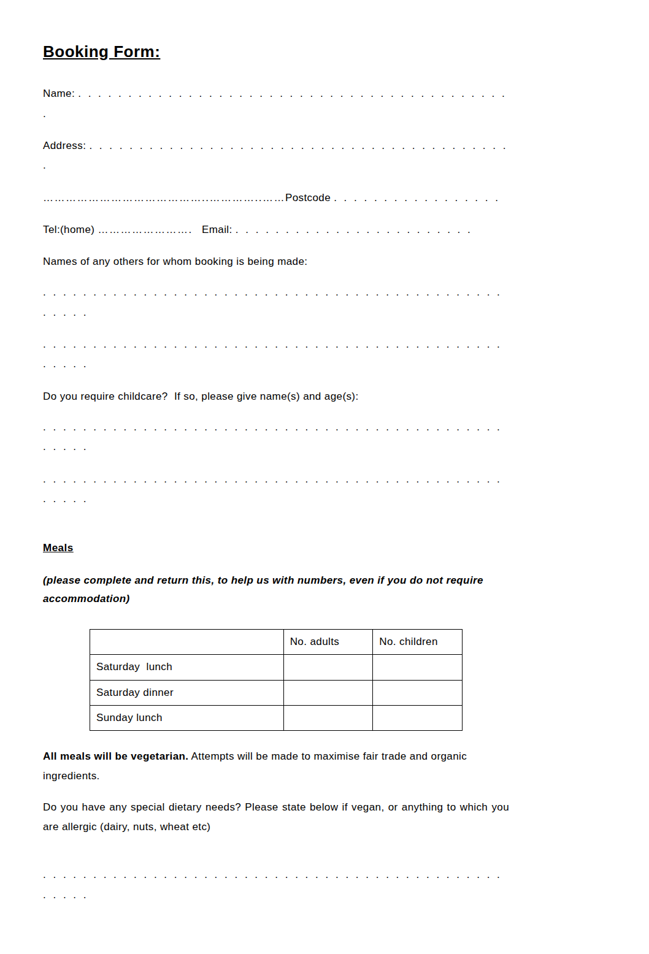Booking Form:
Name: . . . . . . . . . . . . . . . . . . . . . . . . . . . . . . . . . . . . . . . . . . . .
Address: . . . . . . . . . . . . . . . . . . . . . . . . . . . . . . . . . . . . . . . . . . .
……………………………………..…………..……Postcode . . . . . . . . . . . . . . . . .
Tel:(home) ……………………. Email: . . . . . . . . . . . . . . . . . . . . . . . .
Names of any others for whom booking is being made:
. . . . . . . . . . . . . . . . . . . . . . . . . . . . . . . . . . . . . . . . . . . . . . . . . . .
. . . . . . . . . . . . . . . . . . . . . . . . . . . . . . . . . . . . . . . . . . . . . . . . . . .
Do you require childcare? If so, please give name(s) and age(s):
. . . . . . . . . . . . . . . . . . . . . . . . . . . . . . . . . . . . . . . . . . . . . . . . . . .
. . . . . . . . . . . . . . . . . . . . . . . . . . . . . . . . . . . . . . . . . . . . . . . . . . .
Meals
(please complete and return this, to help us with numbers, even if you do not require accommodation)
| | No. adults | No. children |
| --- | --- | --- |
| Saturday lunch | | |
| Saturday dinner | | |
| Sunday lunch | | |
All meals will be vegetarian. Attempts will be made to maximise fair trade and organic ingredients.
Do you have any special dietary needs? Please state below if vegan, or anything to which you are allergic (dairy, nuts, wheat etc)
. . . . . . . . . . . . . . . . . . . . . . . . . . . . . . . . . . . . . . . . . . . . . . . . . . .